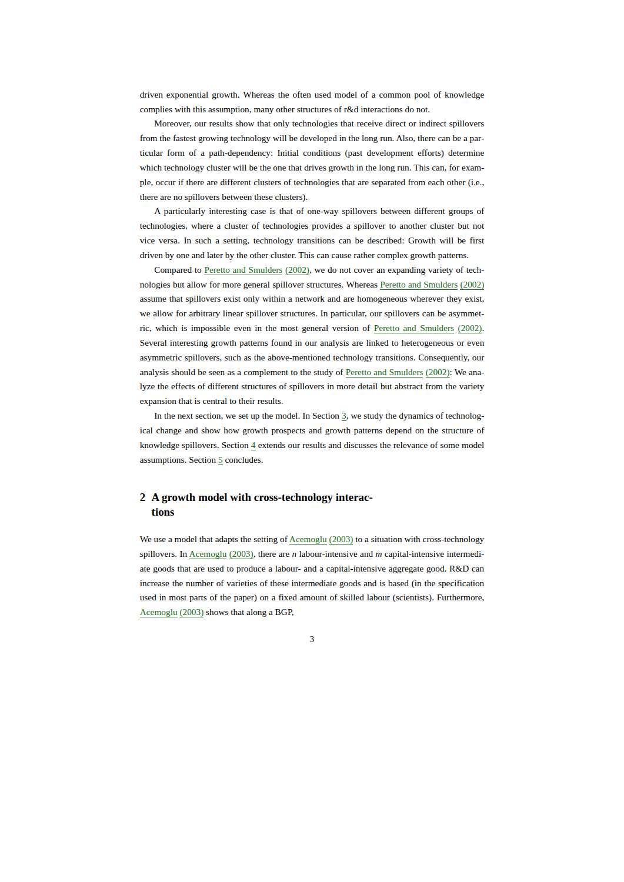driven exponential growth. Whereas the often used model of a common pool of knowledge complies with this assumption, many other structures of r&d interactions do not.
Moreover, our results show that only technologies that receive direct or indirect spillovers from the fastest growing technology will be developed in the long run. Also, there can be a particular form of a path-dependency: Initial conditions (past development efforts) determine which technology cluster will be the one that drives growth in the long run. This can, for example, occur if there are different clusters of technologies that are separated from each other (i.e., there are no spillovers between these clusters).
A particularly interesting case is that of one-way spillovers between different groups of technologies, where a cluster of technologies provides a spillover to another cluster but not vice versa. In such a setting, technology transitions can be described: Growth will be first driven by one and later by the other cluster. This can cause rather complex growth patterns.
Compared to Peretto and Smulders (2002), we do not cover an expanding variety of technologies but allow for more general spillover structures. Whereas Peretto and Smulders (2002) assume that spillovers exist only within a network and are homogeneous wherever they exist, we allow for arbitrary linear spillover structures. In particular, our spillovers can be asymmetric, which is impossible even in the most general version of Peretto and Smulders (2002). Several interesting growth patterns found in our analysis are linked to heterogeneous or even asymmetric spillovers, such as the above-mentioned technology transitions. Consequently, our analysis should be seen as a complement to the study of Peretto and Smulders (2002): We analyze the effects of different structures of spillovers in more detail but abstract from the variety expansion that is central to their results.
In the next section, we set up the model. In Section 3, we study the dynamics of technological change and show how growth prospects and growth patterns depend on the structure of knowledge spillovers. Section 4 extends our results and discusses the relevance of some model assumptions. Section 5 concludes.
2 A growth model with cross-technology interac-
tions
We use a model that adapts the setting of Acemoglu (2003) to a situation with cross-technology spillovers. In Acemoglu (2003), there are n labour-intensive and m capital-intensive intermediate goods that are used to produce a labour- and a capital-intensive aggregate good. R&D can increase the number of varieties of these intermediate goods and is based (in the specification used in most parts of the paper) on a fixed amount of skilled labour (scientists). Furthermore, Acemoglu (2003) shows that along a BGP,
3